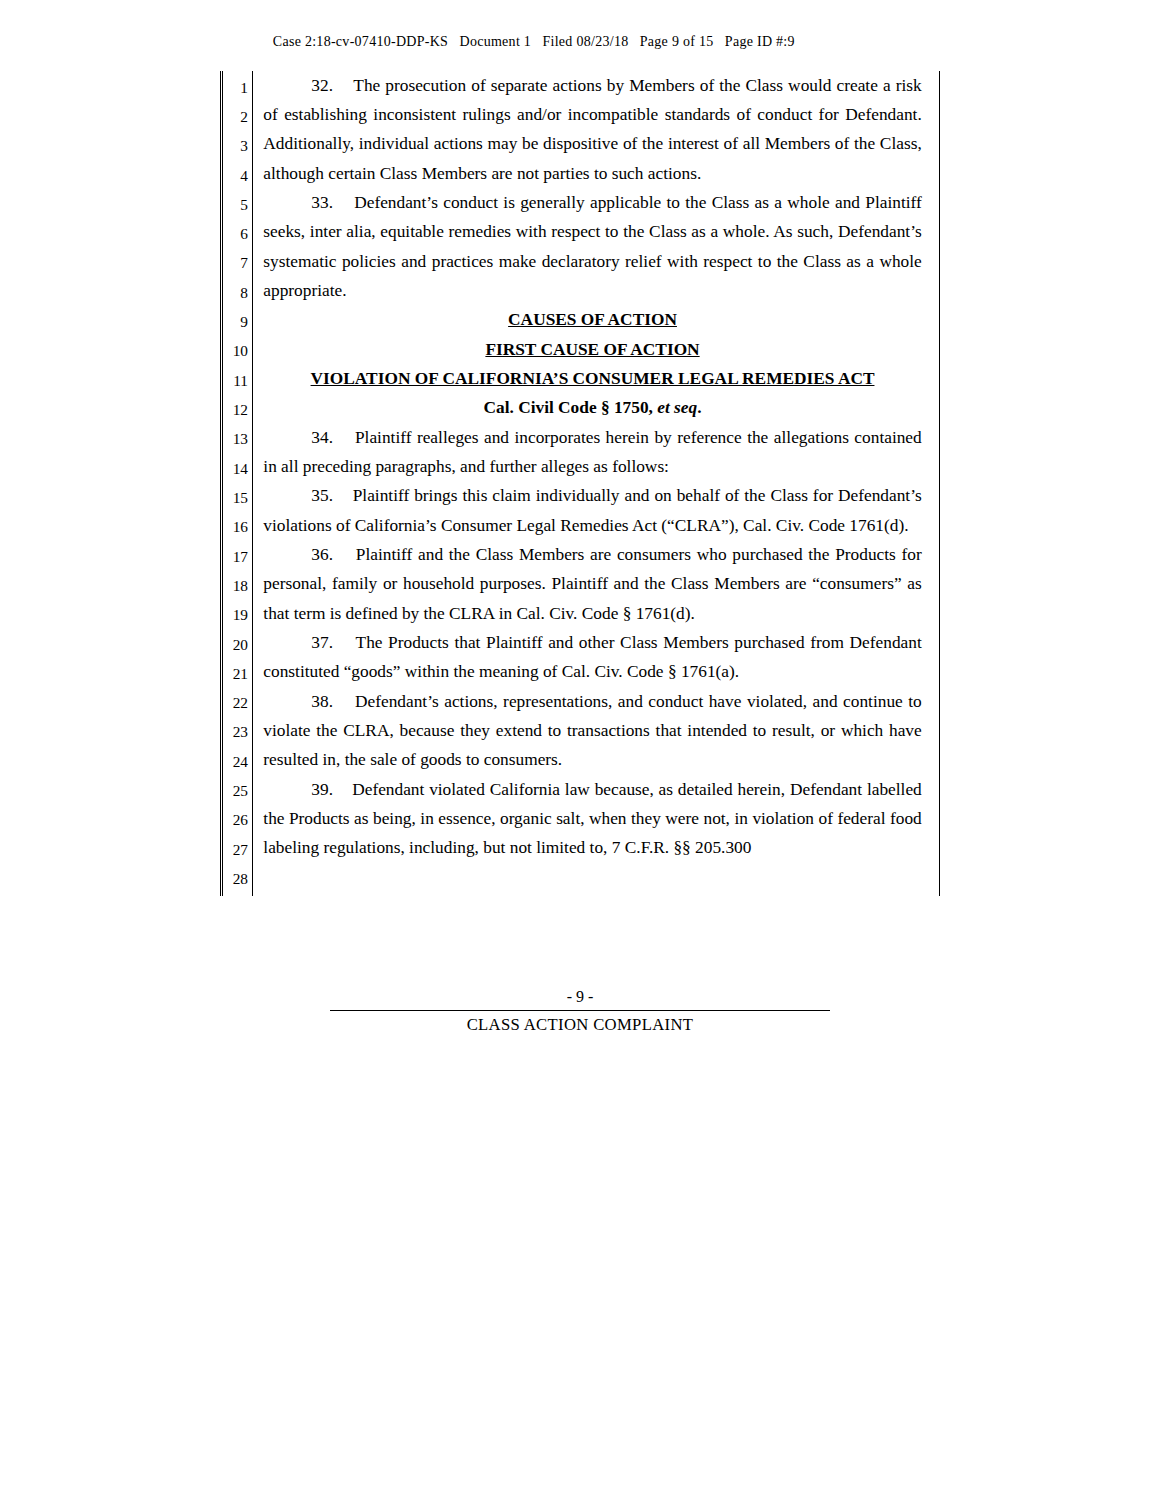Case 2:18-cv-07410-DDP-KS Document 1 Filed 08/23/18 Page 9 of 15 Page ID #:9
1
2
3
4
5
6
7
8
9
10
11
12
13
14
15
16
17
18
19
20
21
22
23
24
25
26
27
28
32. The prosecution of separate actions by Members of the Class would create a risk of establishing inconsistent rulings and/or incompatible standards of conduct for Defendant. Additionally, individual actions may be dispositive of the interest of all Members of the Class, although certain Class Members are not parties to such actions.
33. Defendant’s conduct is generally applicable to the Class as a whole and Plaintiff seeks, inter alia, equitable remedies with respect to the Class as a whole. As such, Defendant’s systematic policies and practices make declaratory relief with respect to the Class as a whole appropriate.
CAUSES OF ACTION
FIRST CAUSE OF ACTION
VIOLATION OF CALIFORNIA’S CONSUMER LEGAL REMEDIES ACT
Cal. Civil Code § 1750, et seq.
34. Plaintiff realleges and incorporates herein by reference the allegations contained in all preceding paragraphs, and further alleges as follows:
35. Plaintiff brings this claim individually and on behalf of the Class for Defendant’s violations of California’s Consumer Legal Remedies Act (“CLRA”), Cal. Civ. Code 1761(d).
36. Plaintiff and the Class Members are consumers who purchased the Products for personal, family or household purposes. Plaintiff and the Class Members are “consumers” as that term is defined by the CLRA in Cal. Civ. Code § 1761(d).
37. The Products that Plaintiff and other Class Members purchased from Defendant constituted “goods” within the meaning of Cal. Civ. Code § 1761(a).
38. Defendant’s actions, representations, and conduct have violated, and continue to violate the CLRA, because they extend to transactions that intended to result, or which have resulted in, the sale of goods to consumers.
39. Defendant violated California law because, as detailed herein, Defendant labelled the Products as being, in essence, organic salt, when they were not, in violation of federal food labeling regulations, including, but not limited to, 7 C.F.R. §§ 205.300
- 9 -
CLASS ACTION COMPLAINT